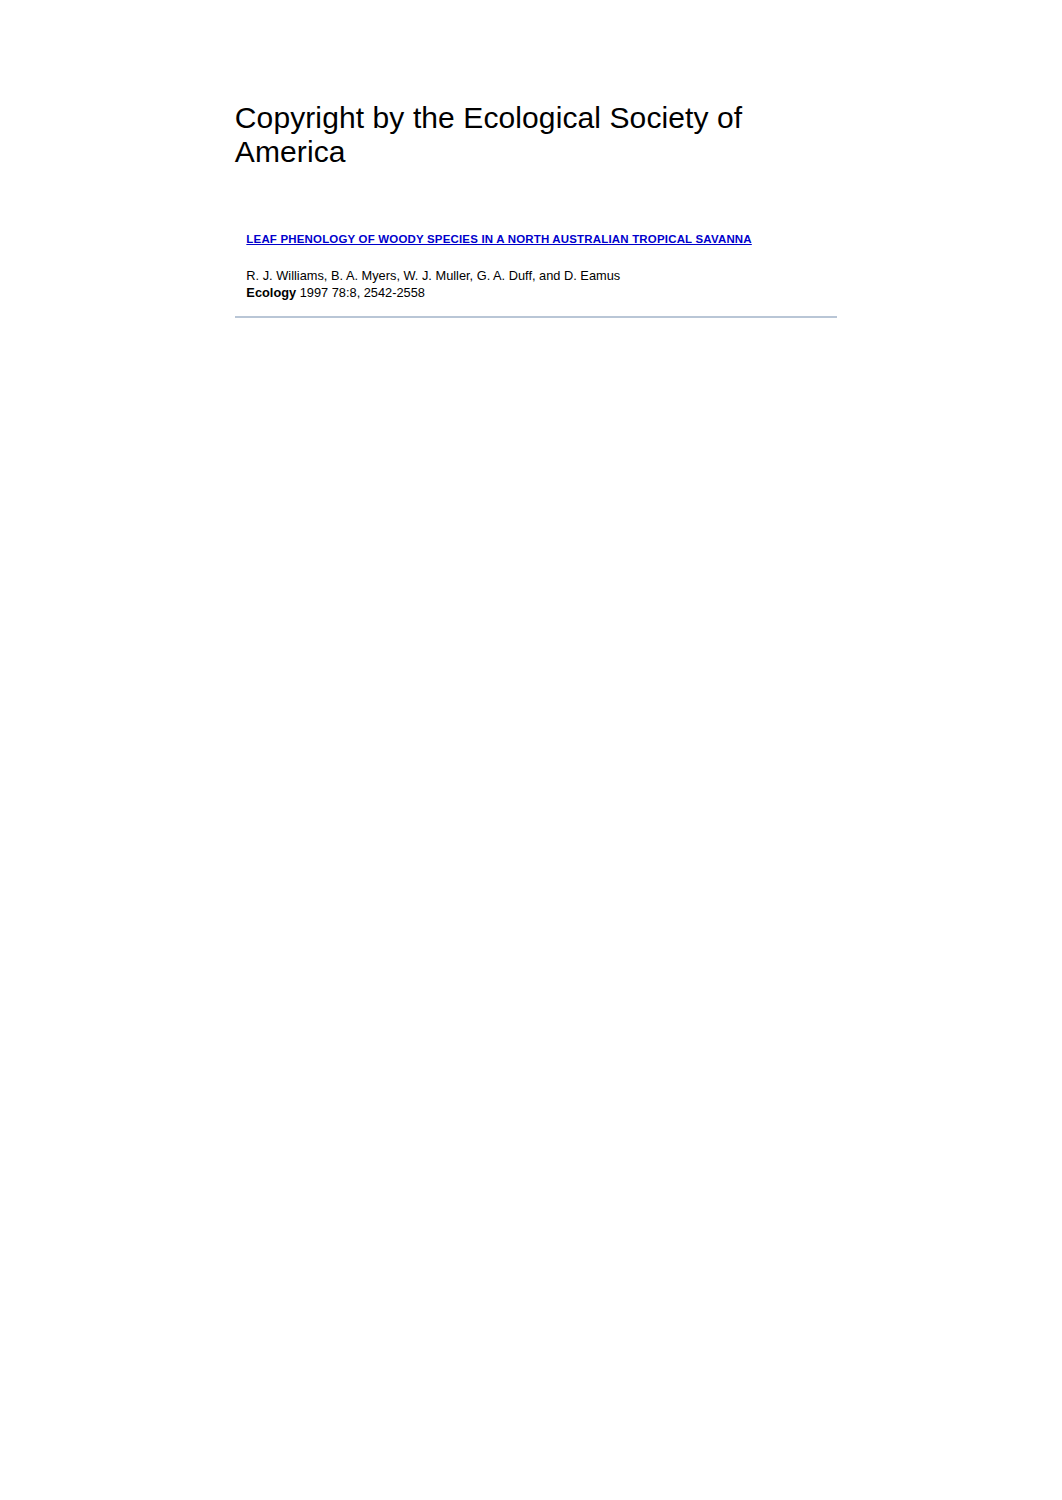Copyright by the Ecological Society of America
LEAF PHENOLOGY OF WOODY SPECIES IN A NORTH AUSTRALIAN TROPICAL SAVANNA
R. J. Williams, B. A. Myers, W. J. Muller, G. A. Duff, and D. Eamus
Ecology 1997 78:8, 2542-2558